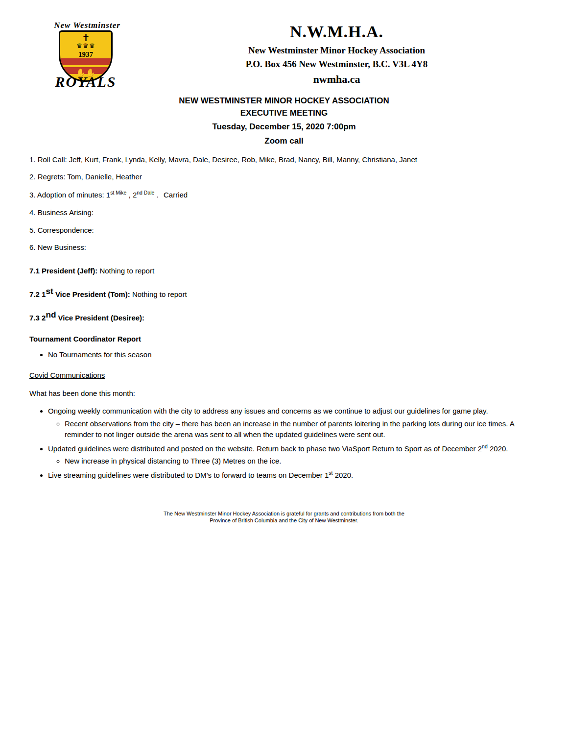New Westminster
✝
♛♛♛
1937
✋✋
ROYALS
N.W.M.H.A.
New Westminster Minor Hockey Association
P.O. Box 456 New Westminster, B.C. V3L 4Y8
nwmha.ca
NEW WESTMINSTER MINOR HOCKEY ASSOCIATION
EXECUTIVE MEETING
Tuesday, December 15, 2020 7:00pm
Zoom call
1. Roll Call: Jeff, Kurt, Frank, Lynda, Kelly, Mavra, Dale, Desiree, Rob, Mike, Brad, Nancy, Bill, Manny, Christiana, Janet
2. Regrets: Tom, Danielle, Heather
3. Adoption of minutes: 1st Mike , 2nd Dale . Carried
4. Business Arising:
5. Correspondence:
6. New Business:
7.1 President (Jeff): Nothing to report
7.2 1st Vice President (Tom): Nothing to report
7.3 2nd Vice President (Desiree):
Tournament Coordinator Report
No Tournaments for this season
Covid Communications
What has been done this month:
Ongoing weekly communication with the city to address any issues and concerns as we continue to adjust our guidelines for game play.
Recent observations from the city – there has been an increase in the number of parents loitering in the parking lots during our ice times. A reminder to not linger outside the arena was sent to all when the updated guidelines were sent out.
Updated guidelines were distributed and posted on the website. Return back to phase two ViaSport Return to Sport as of December 2nd 2020.
New increase in physical distancing to Three (3) Metres on the ice.
Live streaming guidelines were distributed to DM’s to forward to teams on December 1st 2020.
The New Westminster Minor Hockey Association is grateful for grants and contributions from both the
Province of British Columbia and the City of New Westminster.